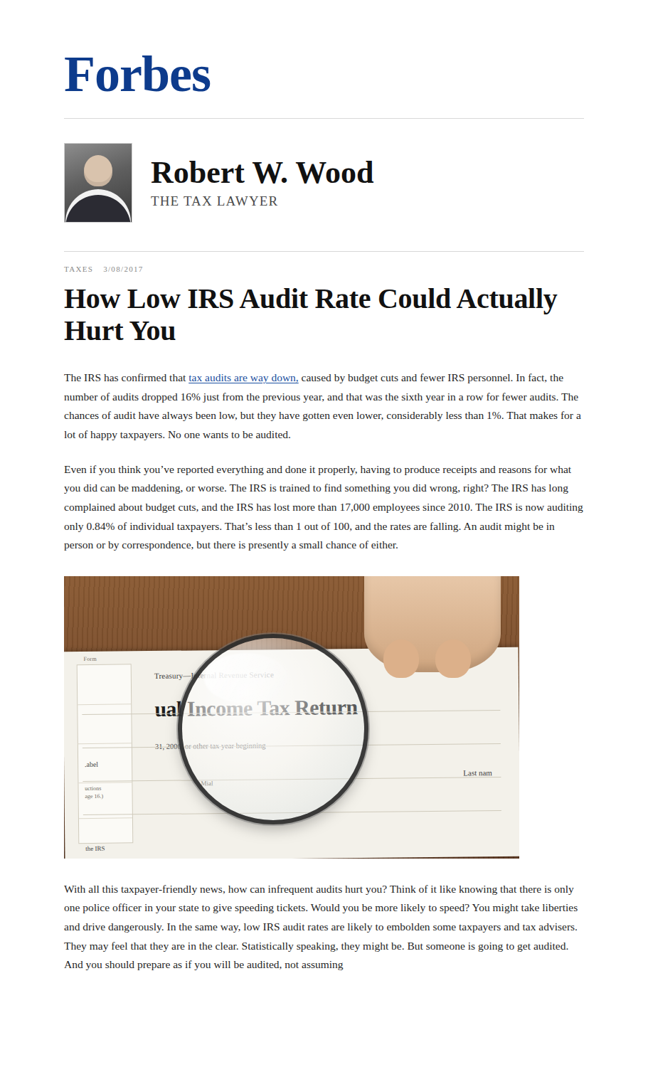Forbes
Robert W. Wood
The Tax Lawyer
TAXES 3/08/2017
How Low IRS Audit Rate Could Actually Hurt You
The IRS has confirmed that tax audits are way down, caused by budget cuts and fewer IRS personnel. In fact, the number of audits dropped 16% just from the previous year, and that was the sixth year in a row for fewer audits. The chances of audit have always been low, but they have gotten even lower, considerably less than 1%. That makes for a lot of happy taxpayers. No one wants to be audited.
Even if you think you’ve reported everything and done it properly, having to produce receipts and reasons for what you did can be maddening, or worse. The IRS is trained to find something you did wrong, right? The IRS has long complained about budget cuts, and the IRS has lost more than 17,000 employees since 2010. The IRS is now auditing only 0.84% of individual taxpayers. That’s less than 1 out of 100, and the rates are falling. An audit might be in person or by correspondence, but there is presently a small chance of either.
Form
1040
Treasury—Internal Revenue Service
ual Income Tax Return
31, 2006, or other tax year beginning
.abel
uctions
age 16.)
the IRS
Mial
Last nam
With all this taxpayer-friendly news, how can infrequent audits hurt you? Think of it like knowing that there is only one police officer in your state to give speeding tickets. Would you be more likely to speed? You might take liberties and drive dangerously. In the same way, low IRS audit rates are likely to embolden some taxpayers and tax advisers. They may feel that they are in the clear. Statistically speaking, they might be. But someone is going to get audited. And you should prepare as if you will be audited, not assuming